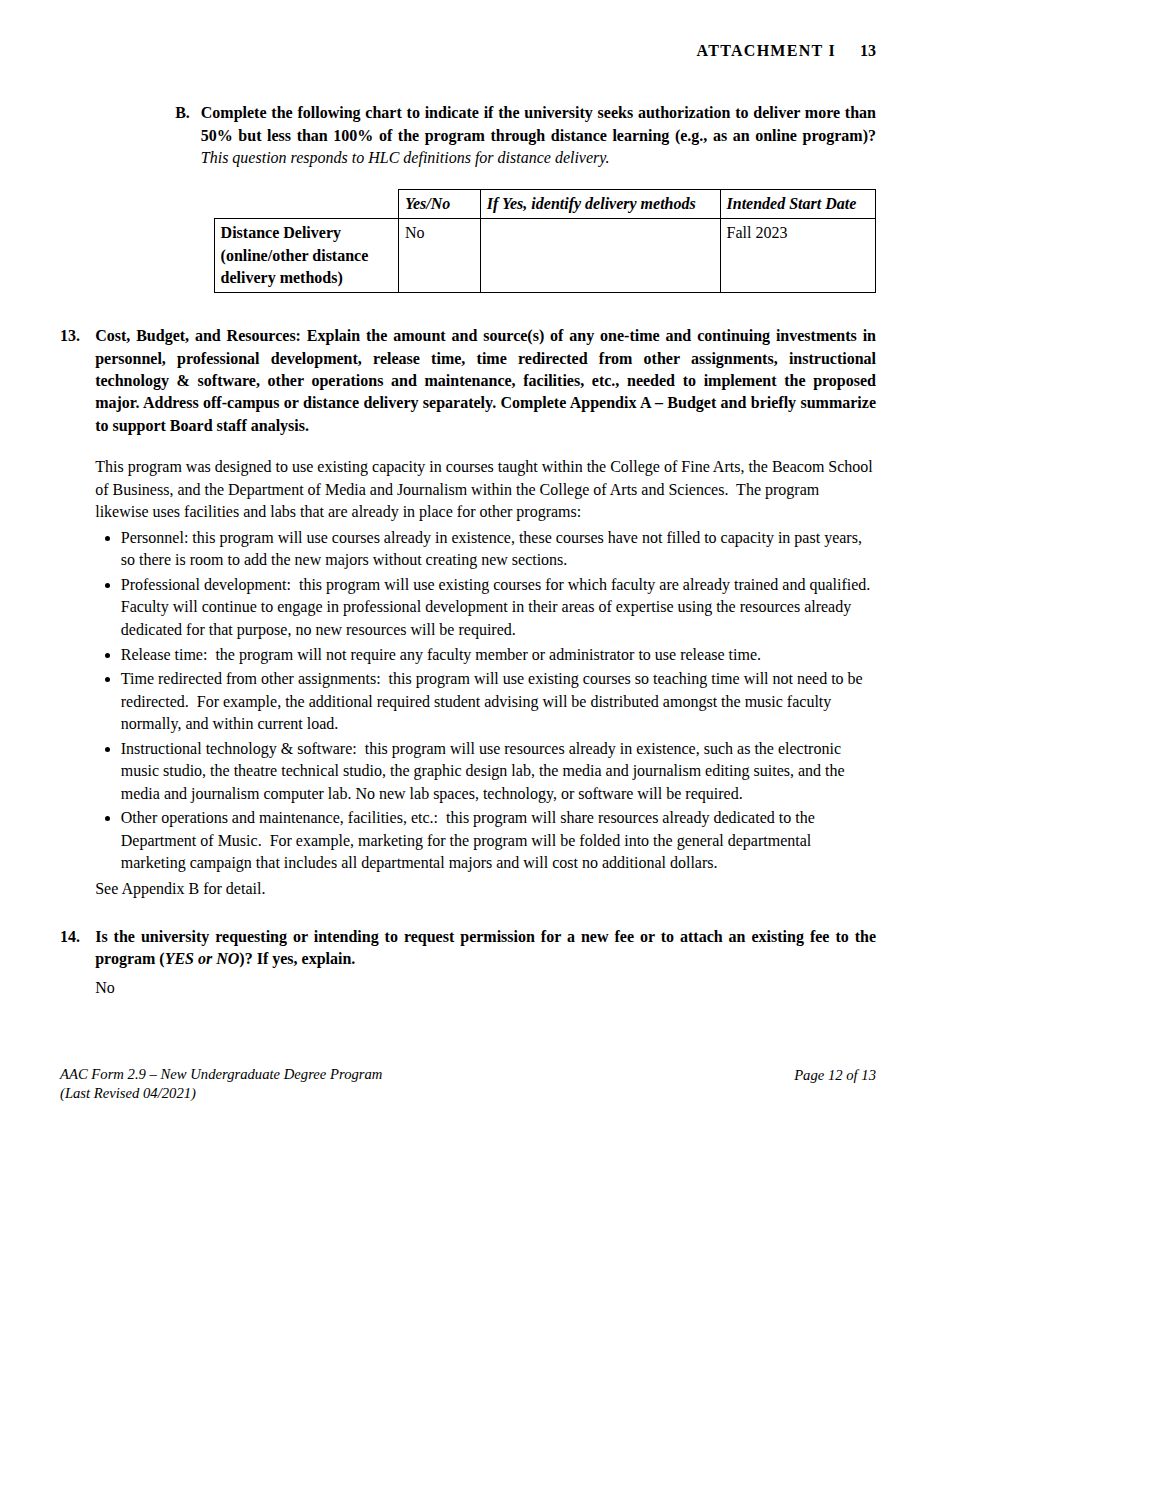ATTACHMENT I13
B.
Complete the following chart to indicate if the university seeks authorization to deliver more than 50% but less than 100% of the program through distance learning (e.g., as an online program)? This question responds to HLC definitions for distance delivery.
| | Yes/No | If Yes, identify delivery methods | Intended Start Date |
| Distance Delivery (online/other distance delivery methods) | No | | Fall 2023 |
13.
Cost, Budget, and Resources: Explain the amount and source(s) of any one-time and continuing investments in personnel, professional development, release time, time redirected from other assignments, instructional technology & software, other operations and maintenance, facilities, etc., needed to implement the proposed major. Address off-campus or distance delivery separately. Complete Appendix A – Budget and briefly summarize to support Board staff analysis.
This program was designed to use existing capacity in courses taught within the College of Fine Arts, the Beacom School of Business, and the Department of Media and Journalism within the College of Arts and Sciences. The program likewise uses facilities and labs that are already in place for other programs:
Personnel: this program will use courses already in existence, these courses have not filled to capacity in past years, so there is room to add the new majors without creating new sections.
Professional development: this program will use existing courses for which faculty are already trained and qualified. Faculty will continue to engage in professional development in their areas of expertise using the resources already dedicated for that purpose, no new resources will be required.
Release time: the program will not require any faculty member or administrator to use release time.
Time redirected from other assignments: this program will use existing courses so teaching time will not need to be redirected. For example, the additional required student advising will be distributed amongst the music faculty normally, and within current load.
Instructional technology & software: this program will use resources already in existence, such as the electronic music studio, the theatre technical studio, the graphic design lab, the media and journalism editing suites, and the media and journalism computer lab. No new lab spaces, technology, or software will be required.
Other operations and maintenance, facilities, etc.: this program will share resources already dedicated to the Department of Music. For example, marketing for the program will be folded into the general departmental marketing campaign that includes all departmental majors and will cost no additional dollars.
See Appendix B for detail.
14.
Is the university requesting or intending to request permission for a new fee or to attach an existing fee to the program (YES or NO)? If yes, explain.
No
AAC Form 2.9 – New Undergraduate Degree Program
(Last Revised 04/2021)
Page 12 of 13